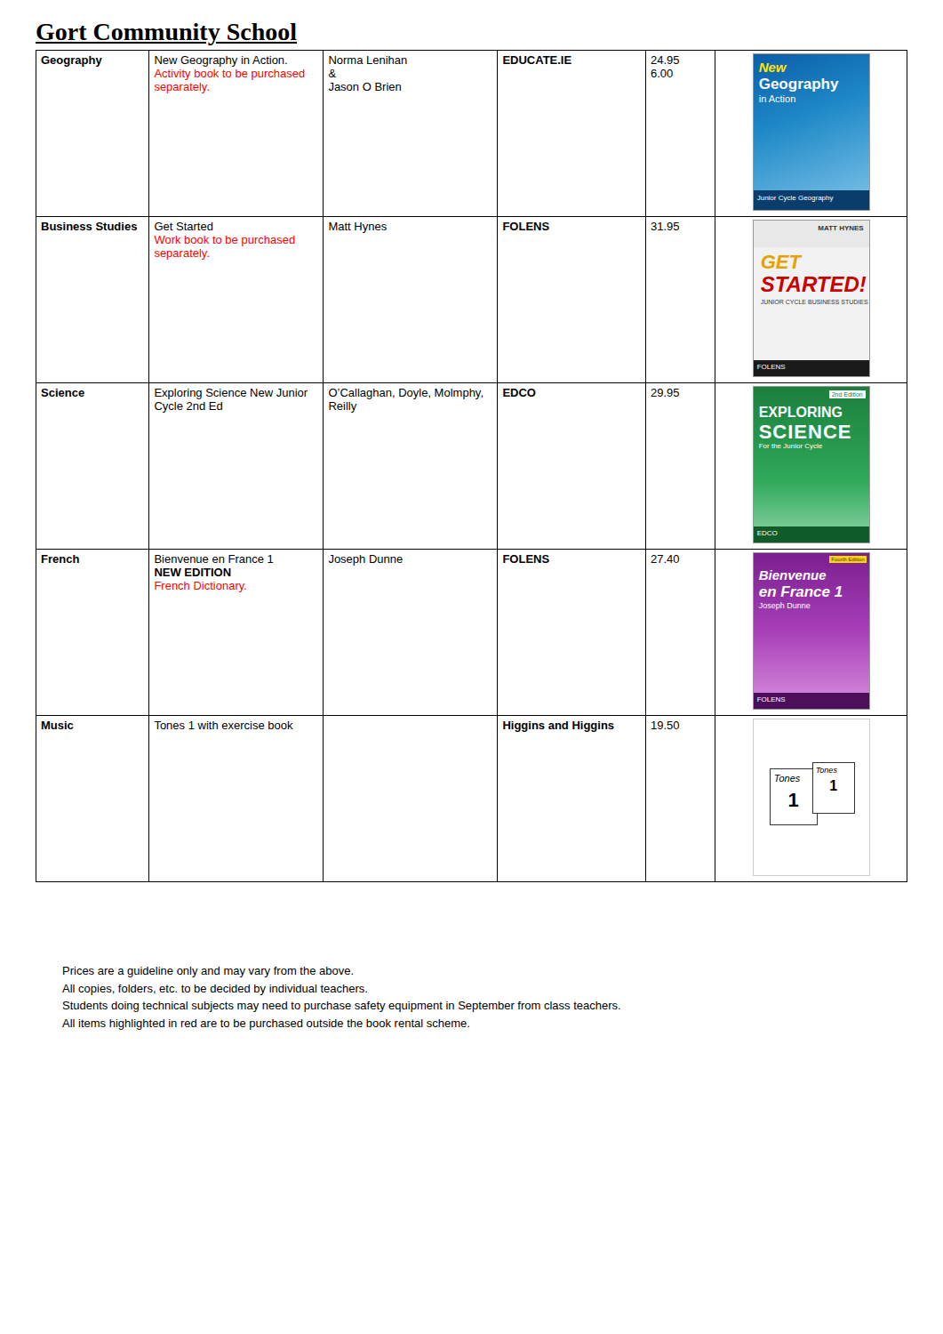Gort Community School
| Geography | New Geography in Action. Activity book to be purchased separately. | Norma Lenihan & Jason O Brien | EDUCATE.IE | 24.95 6.00 | New Geography in Action Junior Cycle Geography |
| Business Studies | Get Started Work book to be purchased separately. | Matt Hynes | FOLENS | 31.95 | MATT HYNES GET STARTED! JUNIOR CYCLE BUSINESS STUDIES FOLENS |
| Science | Exploring Science New Junior Cycle 2nd Ed | O’Callaghan, Doyle, Molmphy, Reilly | EDCO | 29.95 | 2nd Edition EXPLORING SCIENCE For the Junior Cycle EDCO |
| French | Bienvenue en France 1 NEW EDITION French Dictionary. | Joseph Dunne | FOLENS | 27.40 | Fourth Edition Bienvenue en France 1 Joseph Dunne FOLENS |
| Music | Tones 1 with exercise book | | Higgins and Higgins | 19.50 | Tones 1 Tones 1 |
Prices are a guideline only and may vary from the above.
All copies, folders, etc. to be decided by individual teachers.
Students doing technical subjects may need to purchase safety equipment in September from class teachers.
All items highlighted in red are to be purchased outside the book rental scheme.